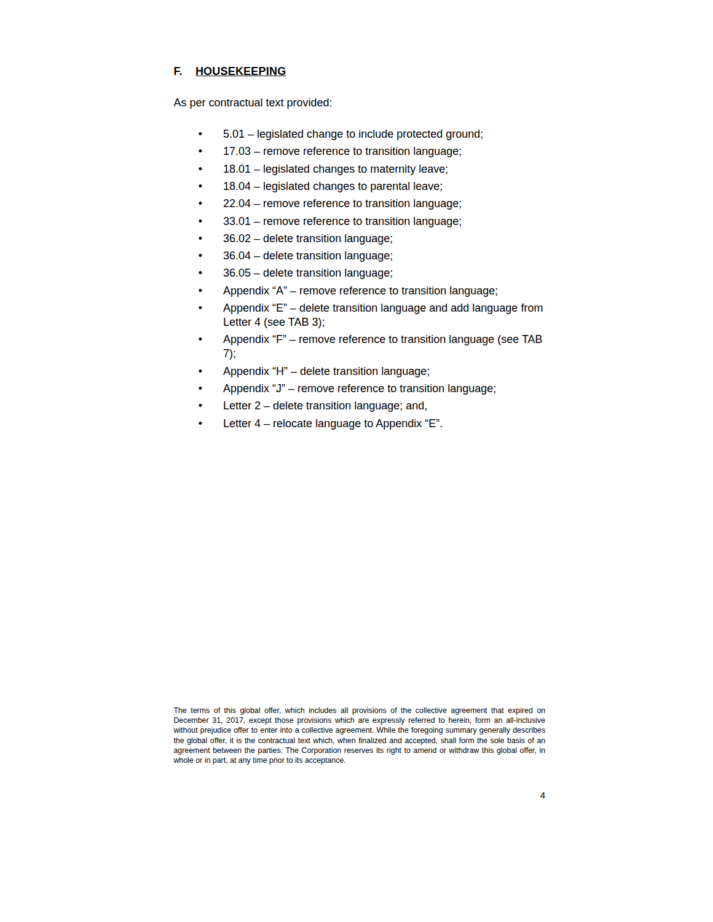F. HOUSEKEEPING
As per contractual text provided:
5.01 – legislated change to include protected ground;
17.03 – remove reference to transition language;
18.01 – legislated changes to maternity leave;
18.04 – legislated changes to parental leave;
22.04 – remove reference to transition language;
33.01 – remove reference to transition language;
36.02 – delete transition language;
36.04 – delete transition language;
36.05 – delete transition language;
Appendix “A” – remove reference to transition language;
Appendix “E” – delete transition language and add language from Letter 4 (see TAB 3);
Appendix “F” – remove reference to transition language (see TAB 7);
Appendix “H” – delete transition language;
Appendix “J” – remove reference to transition language;
Letter 2 – delete transition language; and,
Letter 4 – relocate language to Appendix “E”.
The terms of this global offer, which includes all provisions of the collective agreement that expired on December 31, 2017, except those provisions which are expressly referred to herein, form an all-inclusive without prejudice offer to enter into a collective agreement. While the foregoing summary generally describes the global offer, it is the contractual text which, when finalized and accepted, shall form the sole basis of an agreement between the parties. The Corporation reserves its right to amend or withdraw this global offer, in whole or in part, at any time prior to its acceptance.
4